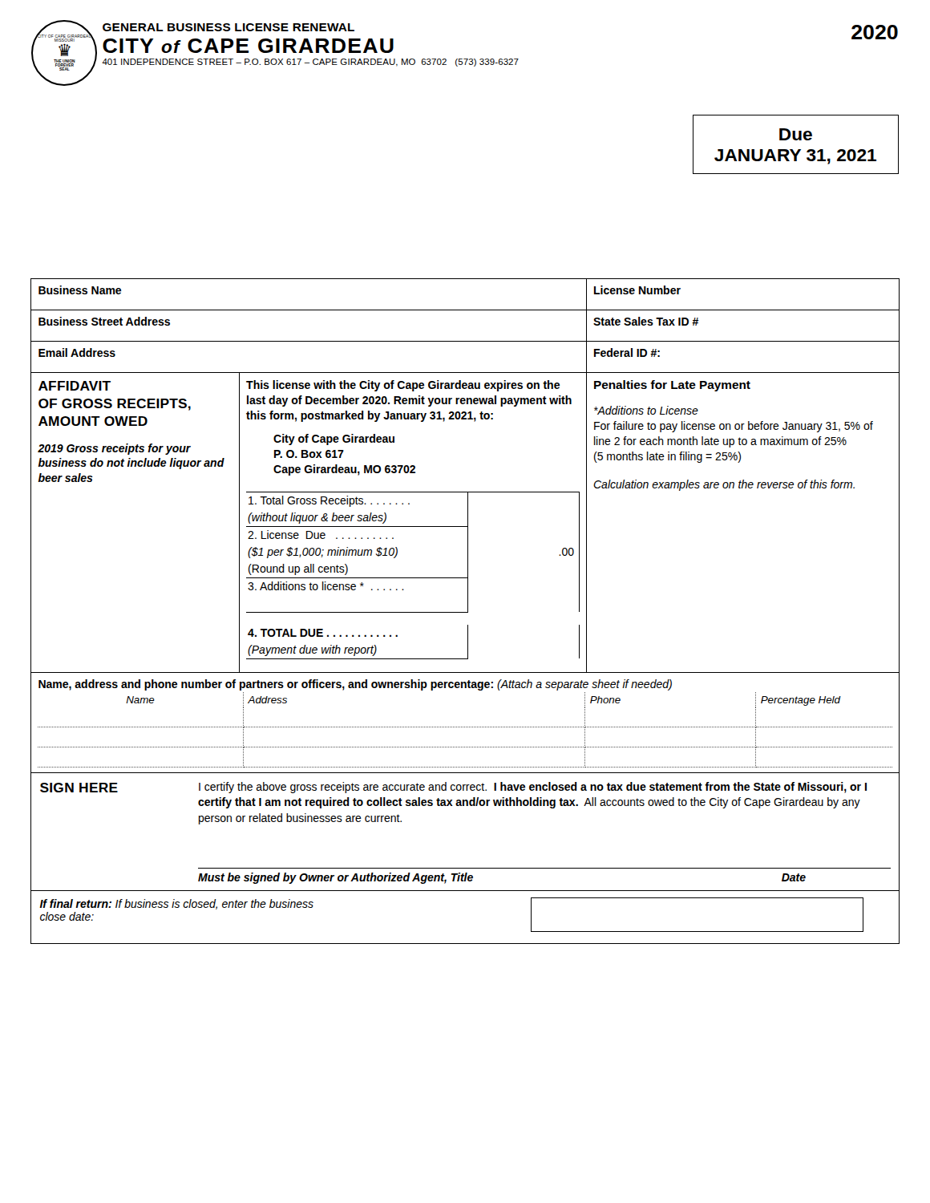| CITY OF CAPE GIRARDEAU MISSOURI ♛ THE UNION FOREVER SEAL | GENERAL BUSINESS LICENSE RENEWAL CITY of CAPE GIRARDEAU 401 INDEPENDENCE STREET – P.O. BOX 617 – CAPE GIRARDEAU, MO 63702 (573) 339-6327 | 2020 |
| | Due JANUARY 31, 2021 |
| Business Name | License Number |
| Business Street Address | State Sales Tax ID # |
| Email Address | Federal ID #: |
| AFFIDAVIT OF GROSS RECEIPTS, AMOUNT OWED 2019 Gross receipts for your business do not include liquor and beer sales | This license with the City of Cape Girardeau expires on the last day of December 2020. Remit your renewal payment with this form, postmarked by January 31, 2021, to: City of Cape Girardeau P. O. Box 617 Cape Girardeau, MO 63702 / 1. Total Gross Receipts. . . . . . . . / / / (without liquor & beer sales) / / 2. License Due . . . . . . . . . . / .00 / / ($1 per $1,000; minimum $10) / / (Round up all cents) / / 3. Additions to license * . . . . . . / / / 4. TOTAL DUE . . . . . . . . . . . . / / / (Payment due with report) / | Penalties for Late Payment *Additions to License For failure to pay license on or before January 31, 5% of line 2 for each month late up to a maximum of 25% (5 months late in filing = 25%) Calculation examples are on the reverse of this form. |
| Name, address and phone number of partners or officers, and ownership percentage: (Attach a separate sheet if needed) |
| / Name / Address / Phone / Percentage Held / |
| SIGN HERE | I certify the above gross receipts are accurate and correct. I have enclosed a no tax due statement from the State of Missouri, or I certify that I am not required to collect sales tax and/or withholding tax. All accounts owed to the City of Cape Girardeau by any person or related businesses are current. Must be signed by Owner or Authorized Agent, Title Date |
| If final return: If business is closed, enter the business close date: |